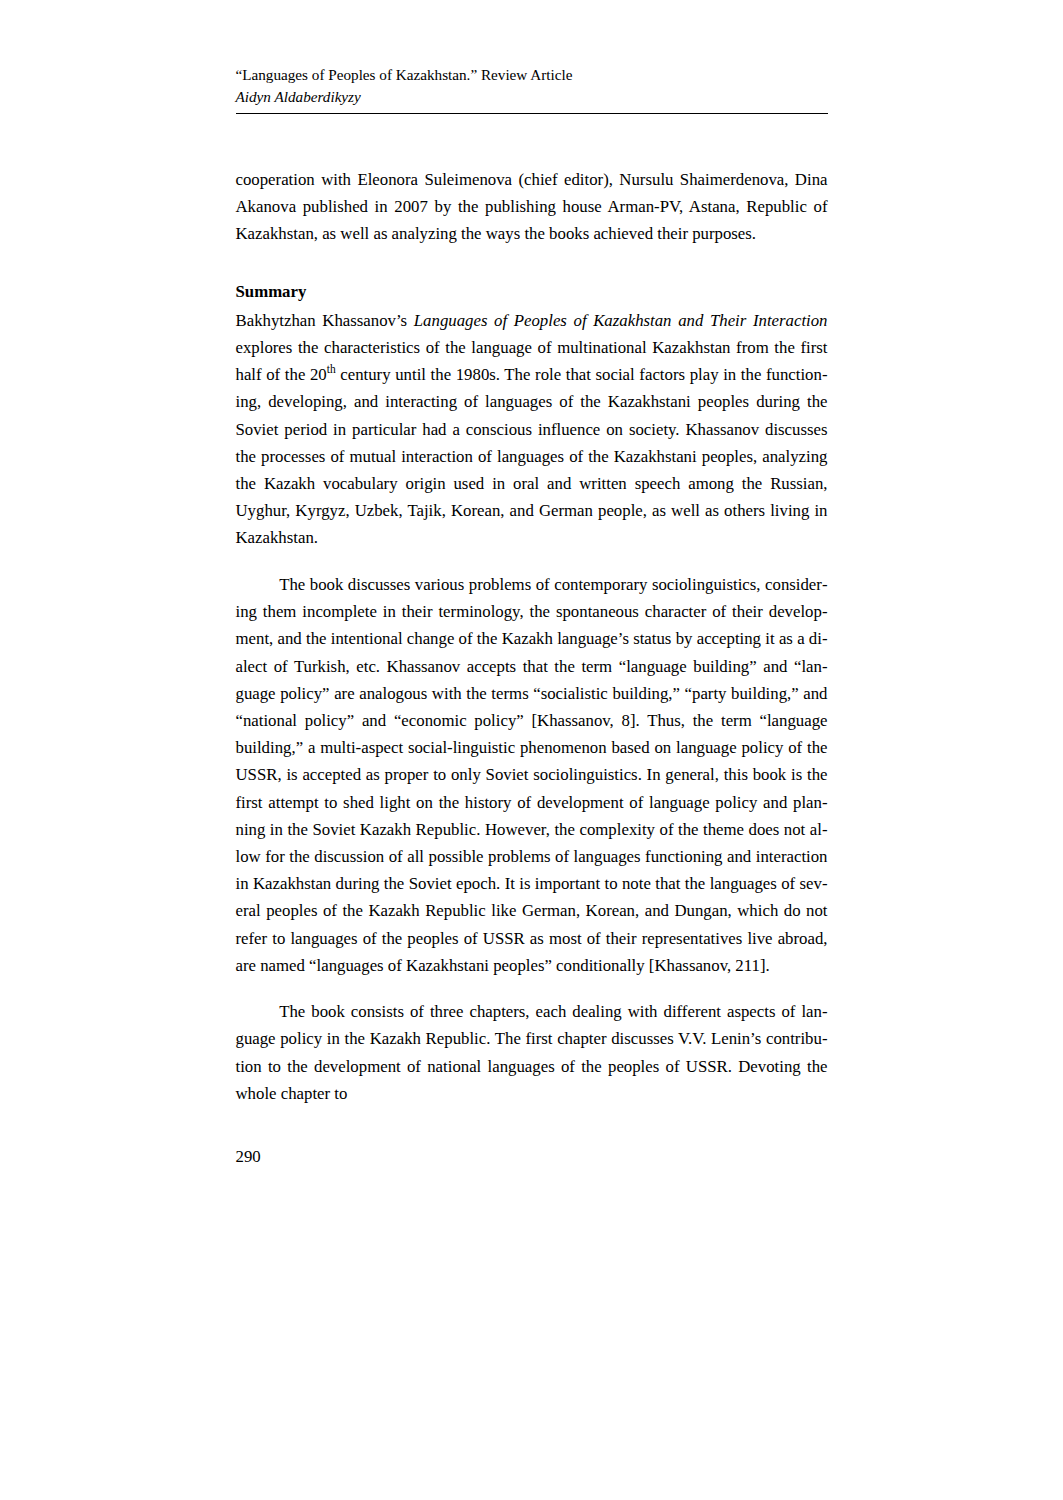“Languages of Peoples of Kazakhstan.” Review Article Aidyn Aldaberdikyzy
cooperation with Eleonora Suleimenova (chief editor), Nursulu Shaimerdenova, Dina Akanova published in 2007 by the publishing house Arman-PV, Astana, Republic of Kazakhstan, as well as analyzing the ways the books achieved their purposes.
Summary
Bakhytzhan Khassanov’s Languages of Peoples of Kazakhstan and Their Interaction explores the characteristics of the language of multinational Kazakhstan from the first half of the 20th century until the 1980s. The role that social factors play in the functioning, developing, and interacting of languages of the Kazakhstani peoples during the Soviet period in particular had a conscious influence on society. Khassanov discusses the processes of mutual interaction of languages of the Kazakhstani peoples, analyzing the Kazakh vocabulary origin used in oral and written speech among the Russian, Uyghur, Kyrgyz, Uzbek, Tajik, Korean, and German people, as well as others living in Kazakhstan.
The book discusses various problems of contemporary sociolinguistics, considering them incomplete in their terminology, the spontaneous character of their development, and the intentional change of the Kazakh language’s status by accepting it as a dialect of Turkish, etc. Khassanov accepts that the term “language building” and “language policy” are analogous with the terms “socialistic building,” “party building,” and “national policy” and “economic policy” [Khassanov, 8]. Thus, the term “language building,” a multi-aspect social-linguistic phenomenon based on language policy of the USSR, is accepted as proper to only Soviet sociolinguistics. In general, this book is the first attempt to shed light on the history of development of language policy and planning in the Soviet Kazakh Republic. However, the complexity of the theme does not allow for the discussion of all possible problems of languages functioning and interaction in Kazakhstan during the Soviet epoch. It is important to note that the languages of several peoples of the Kazakh Republic like German, Korean, and Dungan, which do not refer to languages of the peoples of USSR as most of their representatives live abroad, are named “languages of Kazakhstani peoples” conditionally [Khassanov, 211].
The book consists of three chapters, each dealing with different aspects of language policy in the Kazakh Republic. The first chapter discusses V.V. Lenin’s contribution to the development of national languages of the peoples of USSR. Devoting the whole chapter to
290